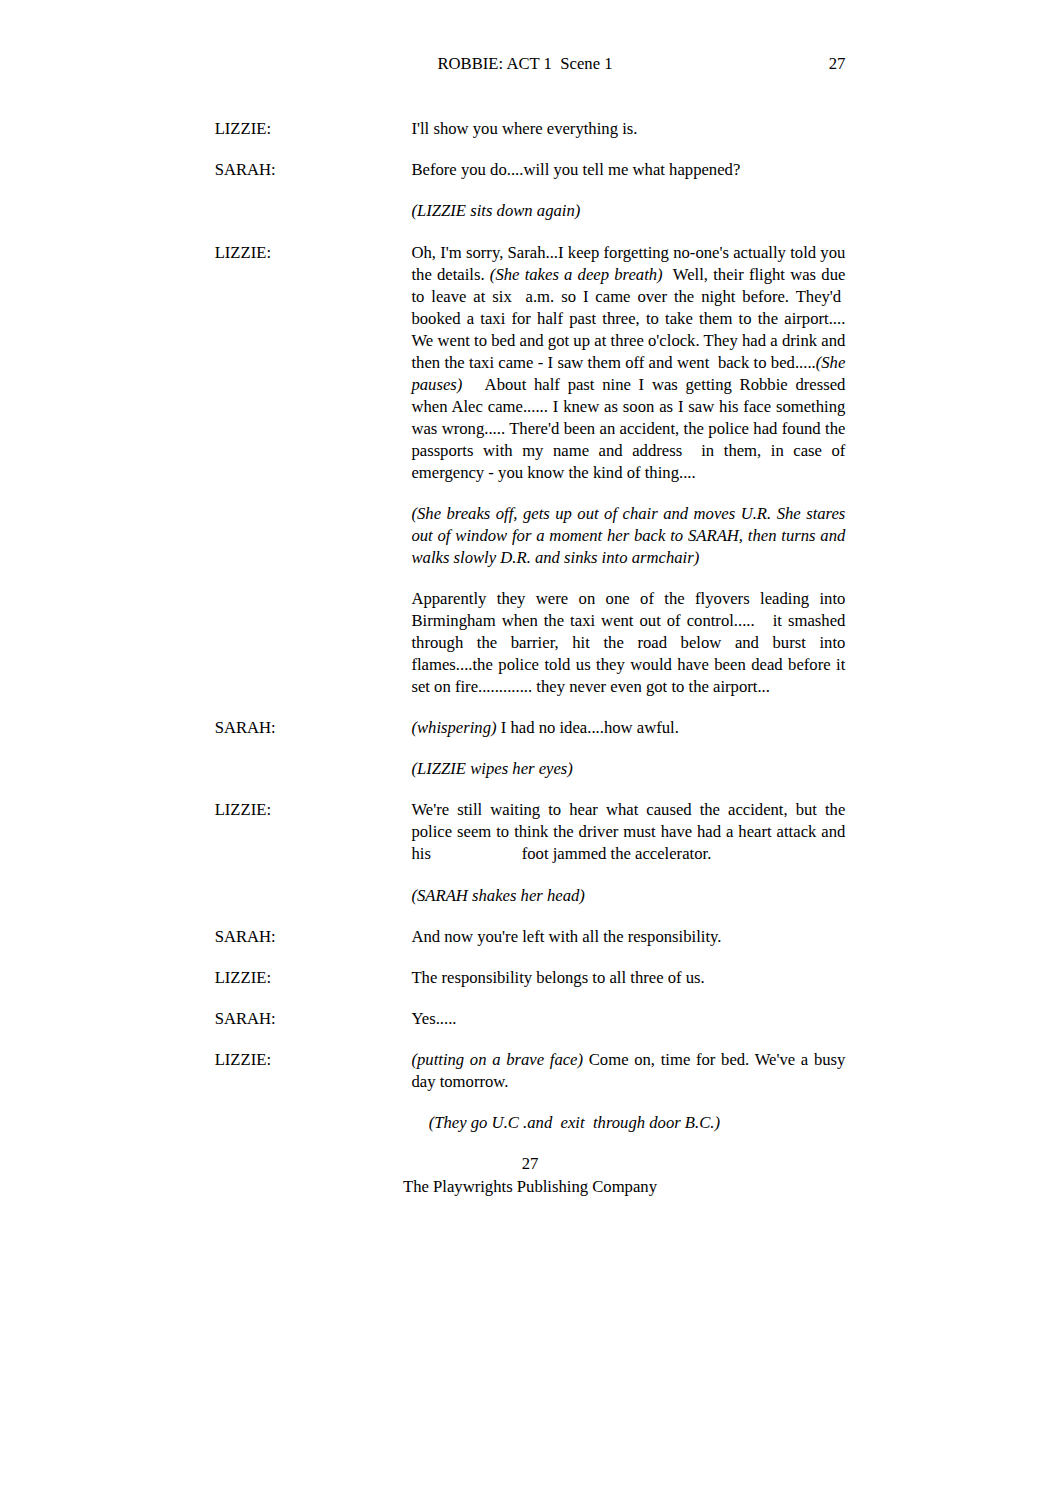ROBBIE: ACT 1 Scene 1
27
LIZZIE:
I'll show you where everything is.
SARAH:
Before you do....will you tell me what happened?
(LIZZIE sits down again)
LIZZIE:
Oh, I'm sorry, Sarah...I keep forgetting no-one's actually told you the details. (She takes a deep breath) Well, their flight was due to leave at six a.m. so I came over the night before. They'd booked a taxi for half past three, to take them to the airport.... We went to bed and got up at three o'clock. They had a drink and then the taxi came - I saw them off and went back to bed.....(She pauses) About half past nine I was getting Robbie dressed when Alec came...... I knew as soon as I saw his face something was wrong..... There'd been an accident, the police had found the passports with my name and address in them, in case of emergency - you know the kind of thing....
(She breaks off, gets up out of chair and moves U.R. She stares out of window for a moment her back to SARAH, then turns and walks slowly D.R. and sinks into armchair)
Apparently they were on one of the flyovers leading into Birmingham when the taxi went out of control..... it smashed through the barrier, hit the road below and burst into flames....the police told us they would have been dead before it set on fire............. they never even got to the airport...
SARAH:
(whispering) I had no idea....how awful.
(LIZZIE wipes her eyes)
LIZZIE:
We're still waiting to hear what caused the accident, but the police seem to think the driver must have had a heart attack and his foot jammed the accelerator.
(SARAH shakes her head)
SARAH:
And now you're left with all the responsibility.
LIZZIE:
The responsibility belongs to all three of us.
SARAH:
Yes.....
LIZZIE:
(putting on a brave face) Come on, time for bed. We've a busy day tomorrow.
(They go U.C .and exit through door B.C.)
27 The Playwrights Publishing Company